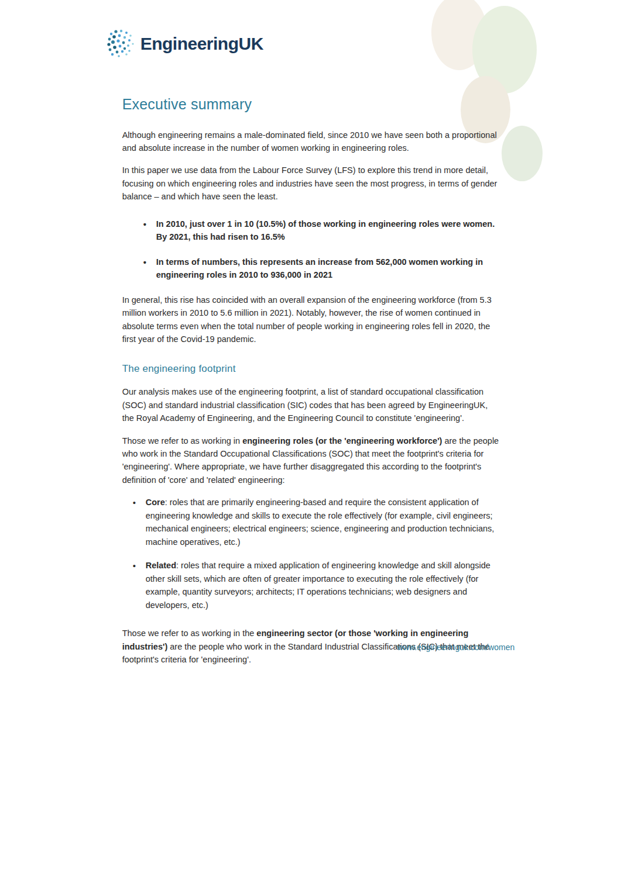EngineeringUK
Executive summary
Although engineering remains a male-dominated field, since 2010 we have seen both a proportional and absolute increase in the number of women working in engineering roles.
In this paper we use data from the Labour Force Survey (LFS) to explore this trend in more detail, focusing on which engineering roles and industries have seen the most progress, in terms of gender balance – and which have seen the least.
In 2010, just over 1 in 10 (10.5%) of those working in engineering roles were women. By 2021, this had risen to 16.5%
In terms of numbers, this represents an increase from 562,000 women working in engineering roles in 2010 to 936,000 in 2021
In general, this rise has coincided with an overall expansion of the engineering workforce (from 5.3 million workers in 2010 to 5.6 million in 2021). Notably, however, the rise of women continued in absolute terms even when the total number of people working in engineering roles fell in 2020, the first year of the Covid-19 pandemic.
The engineering footprint
Our analysis makes use of the engineering footprint, a list of standard occupational classification (SOC) and standard industrial classification (SIC) codes that has been agreed by EngineeringUK, the Royal Academy of Engineering, and the Engineering Council to constitute 'engineering'.
Those we refer to as working in engineering roles (or the 'engineering workforce') are the people who work in the Standard Occupational Classifications (SOC) that meet the footprint's criteria for 'engineering'. Where appropriate, we have further disaggregated this according to the footprint's definition of 'core' and 'related' engineering:
Core: roles that are primarily engineering-based and require the consistent application of engineering knowledge and skills to execute the role effectively (for example, civil engineers; mechanical engineers; electrical engineers; science, engineering and production technicians, machine operatives, etc.)
Related: roles that require a mixed application of engineering knowledge and skill alongside other skill sets, which are often of greater importance to executing the role effectively (for example, quantity surveyors; architects; IT operations technicians; web designers and developers, etc.)
Those we refer to as working in the engineering sector (or those 'working in engineering industries') are the people who work in the Standard Industrial Classifications (SIC) that meet the footprint's criteria for 'engineering'.
www.engineeringuk.com/women